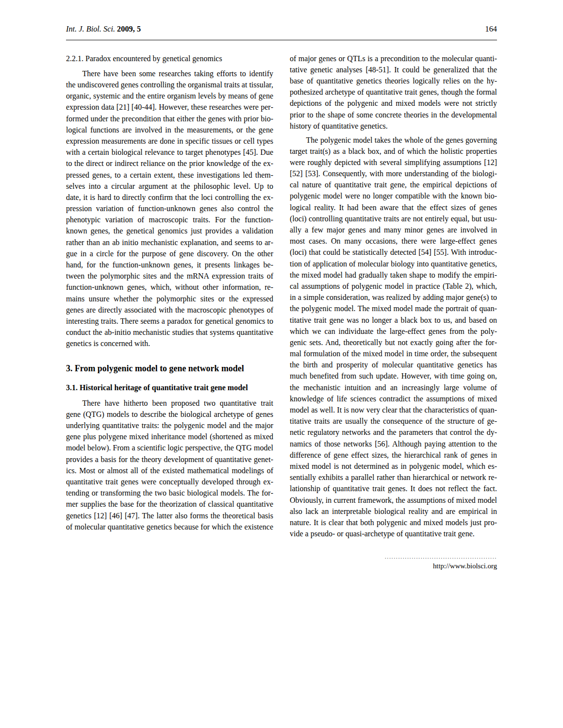Int. J. Biol. Sci. 2009, 5
164
2.2.1. Paradox encountered by genetical genomics
There have been some researches taking efforts to identify the undiscovered genes controlling the organismal traits at tissular, organic, systemic and the entire organism levels by means of gene expression data [21] [40-44]. However, these researches were performed under the precondition that either the genes with prior biological functions are involved in the measurements, or the gene expression measurements are done in specific tissues or cell types with a certain biological relevance to target phenotypes [45]. Due to the direct or indirect reliance on the prior knowledge of the expressed genes, to a certain extent, these investigations led themselves into a circular argument at the philosophic level. Up to date, it is hard to directly confirm that the loci controlling the expression variation of function-unknown genes also control the phenotypic variation of macroscopic traits. For the function-known genes, the genetical genomics just provides a validation rather than an ab initio mechanistic explanation, and seems to argue in a circle for the purpose of gene discovery. On the other hand, for the function-unknown genes, it presents linkages between the polymorphic sites and the mRNA expression traits of function-unknown genes, which, without other information, remains unsure whether the polymorphic sites or the expressed genes are directly associated with the macroscopic phenotypes of interesting traits. There seems a paradox for genetical genomics to conduct the ab-initio mechanistic studies that systems quantitative genetics is concerned with.
3. From polygenic model to gene network model
3.1. Historical heritage of quantitative trait gene model
There have hitherto been proposed two quantitative trait gene (QTG) models to describe the biological archetype of genes underlying quantitative traits: the polygenic model and the major gene plus polygene mixed inheritance model (shortened as mixed model below). From a scientific logic perspective, the QTG model provides a basis for the theory development of quantitative genetics. Most or almost all of the existed mathematical modelings of quantitative trait genes were conceptually developed through extending or transforming the two basic biological models. The former supplies the base for the theorization of classical quantitative genetics [12] [46] [47]. The latter also forms the theoretical basis of molecular quantitative genetics because for which the existence of major genes or QTLs is a precondition to the molecular quantitative genetic analyses [48-51]. It could be generalized that the base of quantitative genetics theories logically relies on the hypothesized archetype of quantitative trait genes, though the formal depictions of the polygenic and mixed models were not strictly prior to the shape of some concrete theories in the developmental history of quantitative genetics.
The polygenic model takes the whole of the genes governing target trait(s) as a black box, and of which the holistic properties were roughly depicted with several simplifying assumptions [12] [52] [53]. Consequently, with more understanding of the biological nature of quantitative trait gene, the empirical depictions of polygenic model were no longer compatible with the known biological reality. It had been aware that the effect sizes of genes (loci) controlling quantitative traits are not entirely equal, but usually a few major genes and many minor genes are involved in most cases. On many occasions, there were large-effect genes (loci) that could be statistically detected [54] [55]. With introduction of application of molecular biology into quantitative genetics, the mixed model had gradually taken shape to modify the empirical assumptions of polygenic model in practice (Table 2), which, in a simple consideration, was realized by adding major gene(s) to the polygenic model. The mixed model made the portrait of quantitative trait gene was no longer a black box to us, and based on which we can individuate the large-effect genes from the polygenic sets. And, theoretically but not exactly going after the formal formulation of the mixed model in time order, the subsequent the birth and prosperity of molecular quantitative genetics has much benefited from such update. However, with time going on, the mechanistic intuition and an increasingly large volume of knowledge of life sciences contradict the assumptions of mixed model as well. It is now very clear that the characteristics of quantitative traits are usually the consequence of the structure of genetic regulatory networks and the parameters that control the dynamics of those networks [56]. Although paying attention to the difference of gene effect sizes, the hierarchical rank of genes in mixed model is not determined as in polygenic model, which essentially exhibits a parallel rather than hierarchical or network relationship of quantitative trait genes. It does not reflect the fact. Obviously, in current framework, the assumptions of mixed model also lack an interpretable biological reality and are empirical in nature. It is clear that both polygenic and mixed models just provide a pseudo- or quasi-archetype of quantitative trait gene.
.................................................. http://www.biolsci.org